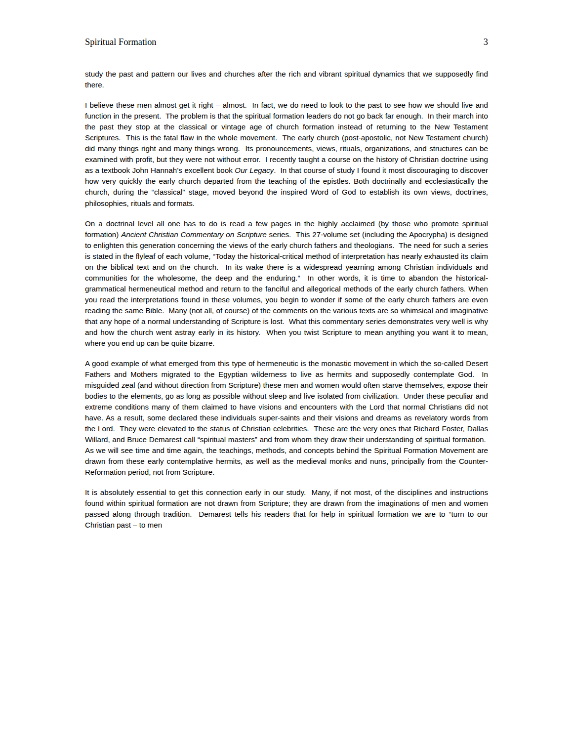Spiritual Formation 3
study the past and pattern our lives and churches after the rich and vibrant spiritual dynamics that we supposedly find there.
I believe these men almost get it right – almost. In fact, we do need to look to the past to see how we should live and function in the present. The problem is that the spiritual formation leaders do not go back far enough. In their march into the past they stop at the classical or vintage age of church formation instead of returning to the New Testament Scriptures. This is the fatal flaw in the whole movement. The early church (post-apostolic, not New Testament church) did many things right and many things wrong. Its pronouncements, views, rituals, organizations, and structures can be examined with profit, but they were not without error. I recently taught a course on the history of Christian doctrine using as a textbook John Hannah’s excellent book Our Legacy. In that course of study I found it most discouraging to discover how very quickly the early church departed from the teaching of the epistles. Both doctrinally and ecclesiastically the church, during the “classical” stage, moved beyond the inspired Word of God to establish its own views, doctrines, philosophies, rituals and formats.
On a doctrinal level all one has to do is read a few pages in the highly acclaimed (by those who promote spiritual formation) Ancient Christian Commentary on Scripture series. This 27-volume set (including the Apocrypha) is designed to enlighten this generation concerning the views of the early church fathers and theologians. The need for such a series is stated in the flyleaf of each volume, “Today the historical-critical method of interpretation has nearly exhausted its claim on the biblical text and on the church. In its wake there is a widespread yearning among Christian individuals and communities for the wholesome, the deep and the enduring.” In other words, it is time to abandon the historical-grammatical hermeneutical method and return to the fanciful and allegorical methods of the early church fathers. When you read the interpretations found in these volumes, you begin to wonder if some of the early church fathers are even reading the same Bible. Many (not all, of course) of the comments on the various texts are so whimsical and imaginative that any hope of a normal understanding of Scripture is lost. What this commentary series demonstrates very well is why and how the church went astray early in its history. When you twist Scripture to mean anything you want it to mean, where you end up can be quite bizarre.
A good example of what emerged from this type of hermeneutic is the monastic movement in which the so-called Desert Fathers and Mothers migrated to the Egyptian wilderness to live as hermits and supposedly contemplate God. In misguided zeal (and without direction from Scripture) these men and women would often starve themselves, expose their bodies to the elements, go as long as possible without sleep and live isolated from civilization. Under these peculiar and extreme conditions many of them claimed to have visions and encounters with the Lord that normal Christians did not have. As a result, some declared these individuals super-saints and their visions and dreams as revelatory words from the Lord. They were elevated to the status of Christian celebrities. These are the very ones that Richard Foster, Dallas Willard, and Bruce Demarest call “spiritual masters” and from whom they draw their understanding of spiritual formation. As we will see time and time again, the teachings, methods, and concepts behind the Spiritual Formation Movement are drawn from these early contemplative hermits, as well as the medieval monks and nuns, principally from the Counter-Reformation period, not from Scripture.
It is absolutely essential to get this connection early in our study. Many, if not most, of the disciplines and instructions found within spiritual formation are not drawn from Scripture; they are drawn from the imaginations of men and women passed along through tradition. Demarest tells his readers that for help in spiritual formation we are to “turn to our Christian past – to men